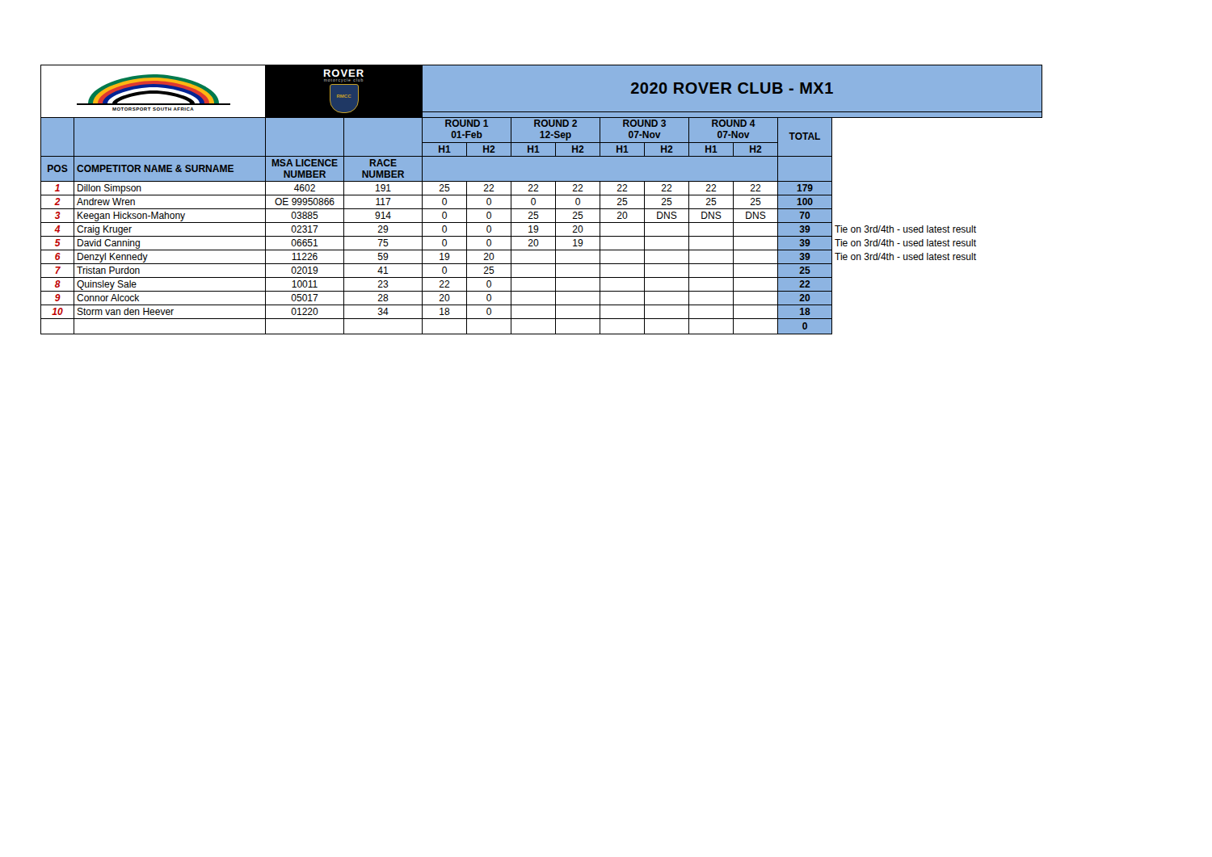| MOTORSPORT SOUTH AFRICA | ROVER motorcycle club RMCC | 2020 ROVER CLUB - MX1 |
| | | | | ROUND 1 01-Feb | ROUND 2 12-Sep | ROUND 3 07-Nov | ROUND 4 07-Nov | TOTAL | |
| H1 | H2 | H1 | H2 | H1 | H2 | H1 | H2 | |
| POS | COMPETITOR NAME & SURNAME | MSA LICENCE NUMBER | RACE NUMBER | | | |
| 1 | Dillon Simpson | 4602 | 191 | 25 | 22 | 22 | 22 | 22 | 22 | 22 | 22 | 179 | |
| 2 | Andrew Wren | OE 99950866 | 117 | 0 | 0 | 0 | 0 | 25 | 25 | 25 | 25 | 100 | |
| 3 | Keegan Hickson-Mahony | 03885 | 914 | 0 | 0 | 25 | 25 | 20 | DNS | DNS | DNS | 70 | |
| 4 | Craig Kruger | 02317 | 29 | 0 | 0 | 19 | 20 | | | | | 39 | Tie on 3rd/4th - used latest result |
| 5 | David Canning | 06651 | 75 | 0 | 0 | 20 | 19 | | | | | 39 | Tie on 3rd/4th - used latest result |
| 6 | Denzyl Kennedy | 11226 | 59 | 19 | 20 | | | | | | | 39 | Tie on 3rd/4th - used latest result |
| 7 | Tristan Purdon | 02019 | 41 | 0 | 25 | | | | | | | 25 | |
| 8 | Quinsley Sale | 10011 | 23 | 22 | 0 | | | | | | | 22 | |
| 9 | Connor Alcock | 05017 | 28 | 20 | 0 | | | | | | | 20 | |
| 10 | Storm van den Heever | 01220 | 34 | 18 | 0 | | | | | | | 18 | |
| | | | | | | | | | | | | 0 | |